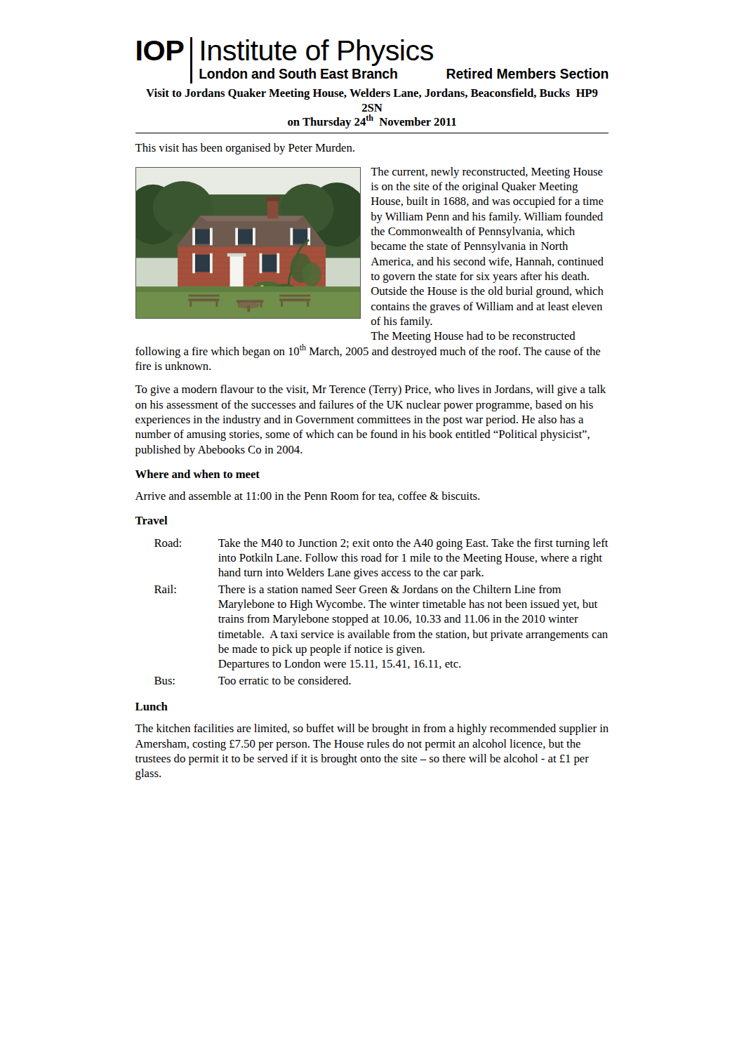IOP
Institute of Physics
London and South East Branch
Retired Members Section
Visit to Jordans Quaker Meeting House, Welders Lane, Jordans, Beaconsfield, Bucks HP9 2SN
on Thursday 24th November 2011
This visit has been organised by Peter Murden.
The current, newly reconstructed, Meeting House is on the site of the original Quaker Meeting House, built in 1688, and was occupied for a time by William Penn and his family. William founded the Commonwealth of Pennsylvania, which became the state of Pennsylvania in North America, and his second wife, Hannah, continued to govern the state for six years after his death.
Outside the House is the old burial ground, which contains the graves of William and at least eleven of his family.
The Meeting House had to be reconstructed
following a fire which began on 10th March, 2005 and destroyed much of the roof. The cause of the fire is unknown.
To give a modern flavour to the visit, Mr Terence (Terry) Price, who lives in Jordans, will give a talk on his assessment of the successes and failures of the UK nuclear power programme, based on his experiences in the industry and in Government committees in the post war period. He also has a number of amusing stories, some of which can be found in his book entitled “Political physicist”, published by Abebooks Co in 2004.
Where and when to meet
Arrive and assemble at 11:00 in the Penn Room for tea, coffee & biscuits.
Travel
| Road: | Take the M40 to Junction 2; exit onto the A40 going East. Take the first turning left into Potkiln Lane. Follow this road for 1 mile to the Meeting House, where a right hand turn into Welders Lane gives access to the car park. |
| Rail: | There is a station named Seer Green & Jordans on the Chiltern Line from Marylebone to High Wycombe. The winter timetable has not been issued yet, but trains from Marylebone stopped at 10.06, 10.33 and 11.06 in the 2010 winter timetable. A taxi service is available from the station, but private arrangements can be made to pick up people if notice is given. Departures to London were 15.11, 15.41, 16.11, etc. |
| Bus: | Too erratic to be considered. |
Lunch
The kitchen facilities are limited, so buffet will be brought in from a highly recommended supplier in Amersham, costing £7.50 per person. The House rules do not permit an alcohol licence, but the trustees do permit it to be served if it is brought onto the site – so there will be alcohol - at £1 per glass.